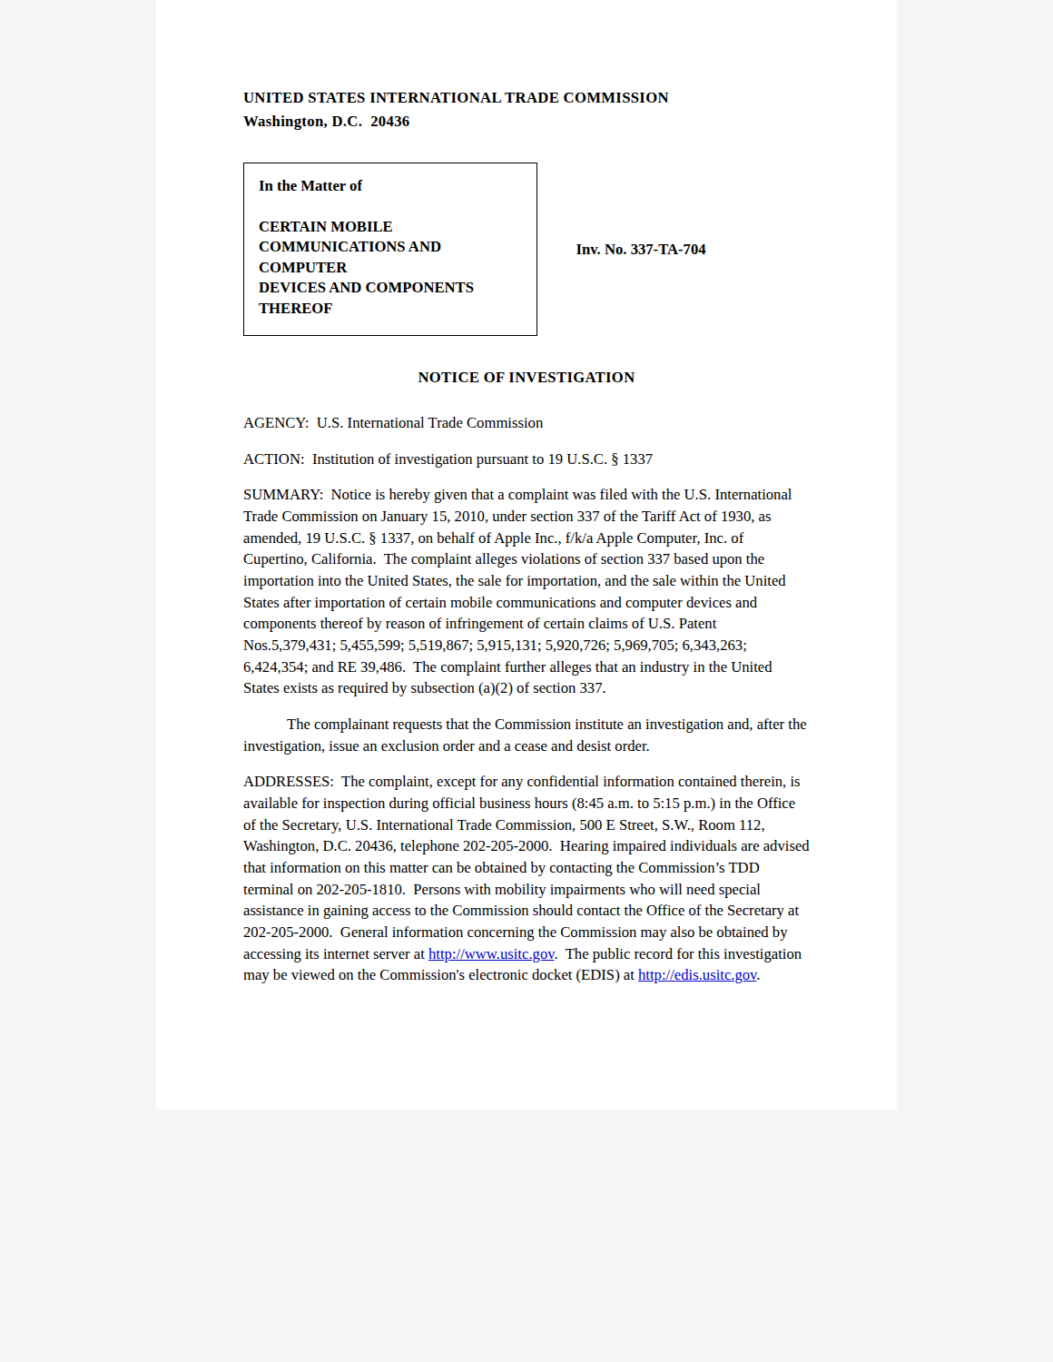UNITED STATES INTERNATIONAL TRADE COMMISSIONWashington, D.C. 20436
In the Matter of
CERTAIN MOBILE
COMMUNICATIONS AND COMPUTER
DEVICES AND COMPONENTS
THEREOF
Inv. No. 337-TA-704
NOTICE OF INVESTIGATION
AGENCY: U.S. International Trade Commission
ACTION: Institution of investigation pursuant to 19 U.S.C. § 1337
SUMMARY: Notice is hereby given that a complaint was filed with the U.S. International Trade Commission on January 15, 2010, under section 337 of the Tariff Act of 1930, as amended, 19 U.S.C. § 1337, on behalf of Apple Inc., f/k/a Apple Computer, Inc. of Cupertino, California. The complaint alleges violations of section 337 based upon the importation into the United States, the sale for importation, and the sale within the United States after importation of certain mobile communications and computer devices and components thereof by reason of infringement of certain claims of U.S. Patent Nos.5,379,431; 5,455,599; 5,519,867; 5,915,131; 5,920,726; 5,969,705; 6,343,263; 6,424,354; and RE 39,486. The complaint further alleges that an industry in the United States exists as required by subsection (a)(2) of section 337.
The complainant requests that the Commission institute an investigation and, after the investigation, issue an exclusion order and a cease and desist order.
ADDRESSES: The complaint, except for any confidential information contained therein, is available for inspection during official business hours (8:45 a.m. to 5:15 p.m.) in the Office of the Secretary, U.S. International Trade Commission, 500 E Street, S.W., Room 112, Washington, D.C. 20436, telephone 202-205-2000. Hearing impaired individuals are advised that information on this matter can be obtained by contacting the Commission’s TDD terminal on 202-205-1810. Persons with mobility impairments who will need special assistance in gaining access to the Commission should contact the Office of the Secretary at 202-205-2000. General information concerning the Commission may also be obtained by accessing its internet server at http://www.usitc.gov. The public record for this investigation may be viewed on the Commission's electronic docket (EDIS) at http://edis.usitc.gov.